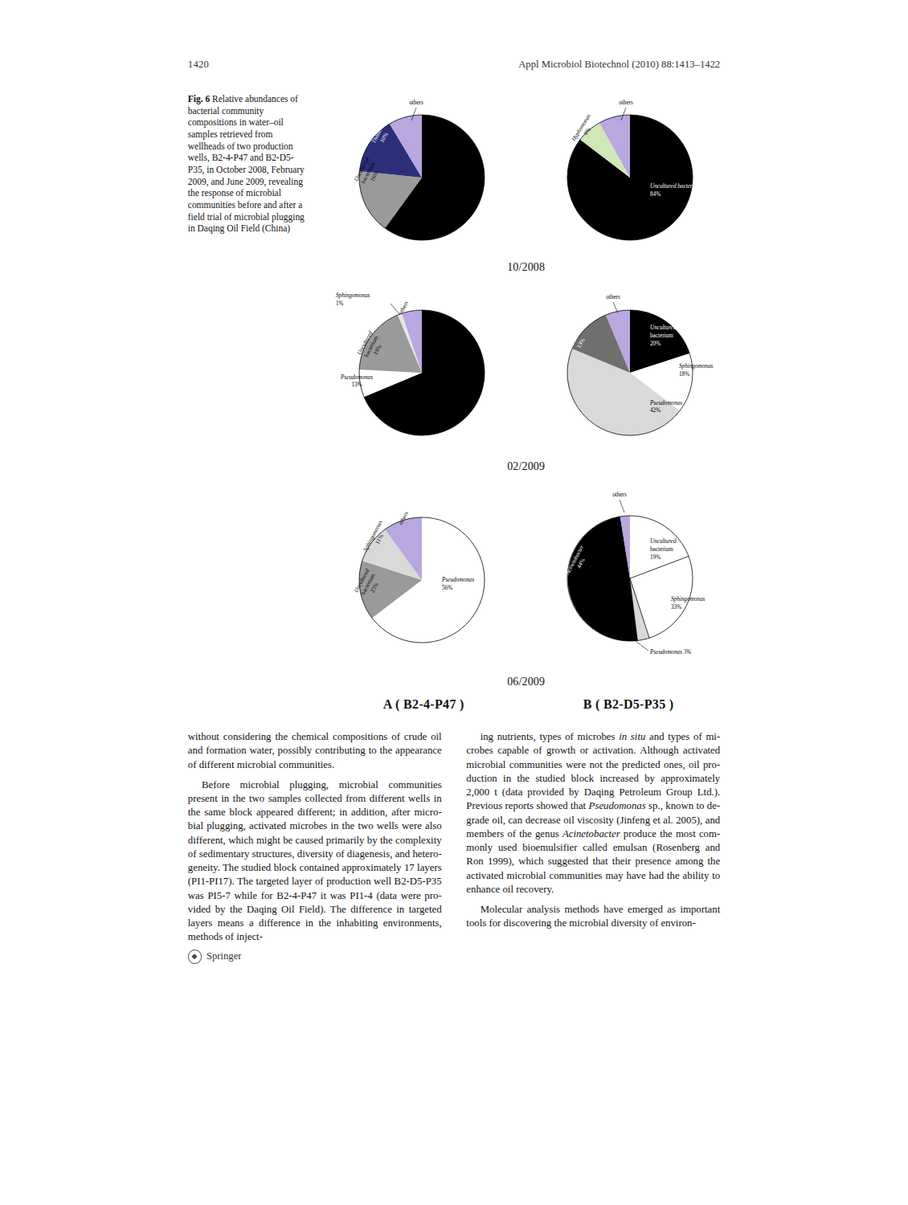1420
Appl Microbiol Biotechnol (2010) 88:1413–1422
Fig. 6 Relative abundances of bacterial community compositions in water–oil samples retrieved from wellheads of two production wells, B2-4-P47 and B2-D5-P35, in October 2008, February 2009, and June 2009, revealing the response of microbial communities before and after a field trial of microbial plugging in Daqing Oil Field (China)
Brevundimonas 71% Uncultured bacterium 16% Thauera 10% others
Uncultured bacterium 84% Hyphomonas 8% others
10/2008
Brevundimonas 61% Pseudomonas 13% Uncultured bacterium 19% Sphingomonas 1% others
Uncultured bacterium 20% Sphingomonas 18% Pseudomonas 42% Brevundimonas 13% others
02/2009
Pseudomonas 56% Uncultured bacterium 25% Sphingomonas 11% others
Uncultured bacterium 19% Sphingomonas 33% Acinetobacter 44% others Pseudomonas 3%
06/2009
A ( B2-4-P47 )
B ( B2-D5-P35 )
without considering the chemical compositions of crude oil and formation water, possibly contributing to the appearance of different microbial communities.
Before microbial plugging, microbial communities present in the two samples collected from different wells in the same block appeared different; in addition, after microbial plugging, activated microbes in the two wells were also different, which might be caused primarily by the complexity of sedimentary structures, diversity of diagenesis, and heterogeneity. The studied block contained approximately 17 layers (PI1-PI17). The targeted layer of production well B2-D5-P35 was PI5-7 while for B2-4-P47 it was PI1-4 (data were provided by the Daqing Oil Field). The difference in targeted layers means a difference in the inhabiting environments, methods of inject-
ing nutrients, types of microbes in situ and types of microbes capable of growth or activation. Although activated microbial communities were not the predicted ones, oil production in the studied block increased by approximately 2,000 t (data provided by Daqing Petroleum Group Ltd.). Previous reports showed that Pseudomonas sp., known to degrade oil, can decrease oil viscosity (Jinfeng et al. 2005), and members of the genus Acinetobacter produce the most commonly used bioemulsifier called emulsan (Rosenberg and Ron 1999), which suggested that their presence among the activated microbial communities may have had the ability to enhance oil recovery.
Molecular analysis methods have emerged as important tools for discovering the microbial diversity of environ-
Springer